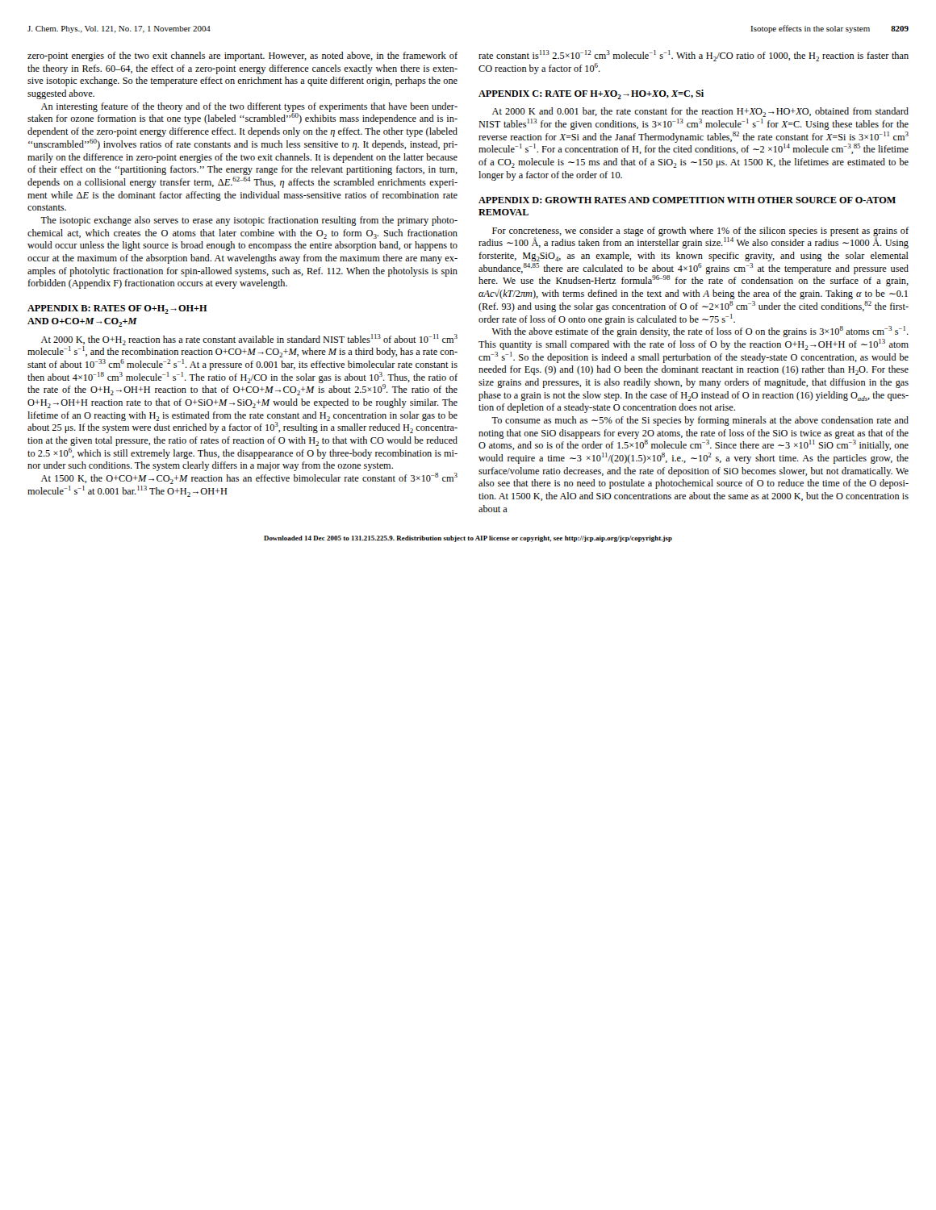J. Chem. Phys., Vol. 121, No. 17, 1 November 2004
Isotope effects in the solar system8209
zero-point energies of the two exit channels are important. However, as noted above, in the framework of the theory in Refs. 60–64, the effect of a zero-point energy difference cancels exactly when there is extensive isotopic exchange. So the temperature effect on enrichment has a quite different origin, perhaps the one suggested above.
An interesting feature of the theory and of the two different types of experiments that have been understaken for ozone formation is that one type (labeled ‘‘scrambled’’60) exhibits mass independence and is independent of the zero-point energy difference effect. It depends only on the η effect. The other type (labeled ‘‘unscrambled’’60) involves ratios of rate constants and is much less sensitive to η. It depends, instead, primarily on the difference in zero-point energies of the two exit channels. It is dependent on the latter because of their effect on the ‘‘partitioning factors.’’ The energy range for the relevant partitioning factors, in turn, depends on a collisional energy transfer term, ΔE.62–64 Thus, η affects the scrambled enrichments experiment while ΔE is the dominant factor affecting the individual mass-sensitive ratios of recombination rate constants.
The isotopic exchange also serves to erase any isotopic fractionation resulting from the primary photochemical act, which creates the O atoms that later combine with the O2 to form O3. Such fractionation would occur unless the light source is broad enough to encompass the entire absorption band, or happens to occur at the maximum of the absorption band. At wavelengths away from the maximum there are many examples of photolytic fractionation for spin-allowed systems, such as, Ref. 112. When the photolysis is spin forbidden (Appendix F) fractionation occurs at every wavelength.
APPENDIX B: RATES OF O+H2→OH+H
AND O+CO+M→CO2+M
At 2000 K, the O+H2 reaction has a rate constant available in standard NIST tables113 of about 10−11 cm3 molecule−1 s−1, and the recombination reaction O+CO+M→CO2+M, where M is a third body, has a rate constant of about 10−33 cm6 molecule−2 s−1. At a pressure of 0.001 bar, its effective bimolecular rate constant is then about 4×10−18 cm3 molecule−1 s−1. The ratio of H2/CO in the solar gas is about 103. Thus, the ratio of the rate of the O+H2→OH+H reaction to that of O+CO+M→CO2+M is about 2.5×109. The ratio of the O+H2→OH+H reaction rate to that of O+SiO+M→SiO2+M would be expected to be roughly similar. The lifetime of an O reacting with H2 is estimated from the rate constant and H2 concentration in solar gas to be about 25 μs. If the system were dust enriched by a factor of 103, resulting in a smaller reduced H2 concentration at the given total pressure, the ratio of rates of reaction of O with H2 to that with CO would be reduced to 2.5 ×106, which is still extremely large. Thus, the disappearance of O by three-body recombination is minor under such conditions. The system clearly differs in a major way from the ozone system.
At 1500 K, the O+CO+M→CO2+M reaction has an effective bimolecular rate constant of 3×10−8 cm3 molecule−1 s−1 at 0.001 bar.113 The O+H2→OH+H
rate constant is113 2.5×10−12 cm3 molecule−1 s−1. With a H2/CO ratio of 1000, the H2 reaction is faster than CO reaction by a factor of 106.
APPENDIX C: RATE OF H+XO2→HO+XO, X=C, Si
At 2000 K and 0.001 bar, the rate constant for the reaction H+XO2→HO+XO, obtained from standard NIST tables113 for the given conditions, is 3×10−13 cm3 molecule−1 s−1 for X=C. Using these tables for the reverse reaction for X=Si and the Janaf Thermodynamic tables,82 the rate constant for X=Si is 3×10−11 cm3 molecule−1 s−1. For a concentration of H, for the cited conditions, of ∼2 ×1014 molecule cm−3,85 the lifetime of a CO2 molecule is ∼15 ms and that of a SiO2 is ∼150 μs. At 1500 K, the lifetimes are estimated to be longer by a factor of the order of 10.
APPENDIX D: GROWTH RATES AND COMPETITION WITH OTHER SOURCE OF O-ATOM REMOVAL
For concreteness, we consider a stage of growth where 1% of the silicon species is present as grains of radius ∼100 Å, a radius taken from an interstellar grain size.114 We also consider a radius ∼1000 Å. Using forsterite, Mg2SiO4, as an example, with its known specific gravity, and using the solar elemental abundance,84,85 there are calculated to be about 4×106 grains cm−3 at the temperature and pressure used here. We use the Knudsen-Hertz formula96–98 for the rate of condensation on the surface of a grain, αAc√(kT/2πm), with terms defined in the text and with A being the area of the grain. Taking α to be ∼0.1 (Ref. 93) and using the solar gas concentration of O of ∼2×108 cm−3 under the cited conditions,82 the first-order rate of loss of O onto one grain is calculated to be ∼75 s−1.
With the above estimate of the grain density, the rate of loss of O on the grains is 3×108 atoms cm−3 s−1. This quantity is small compared with the rate of loss of O by the reaction O+H2→OH+H of ∼1013 atom cm−3 s−1. So the deposition is indeed a small perturbation of the steady-state O concentration, as would be needed for Eqs. (9) and (10) had O been the dominant reactant in reaction (16) rather than H2O. For these size grains and pressures, it is also readily shown, by many orders of magnitude, that diffusion in the gas phase to a grain is not the slow step. In the case of H2O instead of O in reaction (16) yielding Oads, the question of depletion of a steady-state O concentration does not arise.
To consume as much as ∼5% of the Si species by forming minerals at the above condensation rate and noting that one SiO disappears for every 2O atoms, the rate of loss of the SiO is twice as great as that of the O atoms, and so is of the order of 1.5×108 molecule cm−3. Since there are ∼3 ×1011 SiO cm−3 initially, one would require a time ∼3 ×1011/(20)(1.5)×108, i.e., ∼102 s, a very short time. As the particles grow, the surface/volume ratio decreases, and the rate of deposition of SiO becomes slower, but not dramatically. We also see that there is no need to postulate a photochemical source of O to reduce the time of the O deposition. At 1500 K, the AlO and SiO concentrations are about the same as at 2000 K, but the O concentration is about a
Downloaded 14 Dec 2005 to 131.215.225.9. Redistribution subject to AIP license or copyright, see http://jcp.aip.org/jcp/copyright.jsp